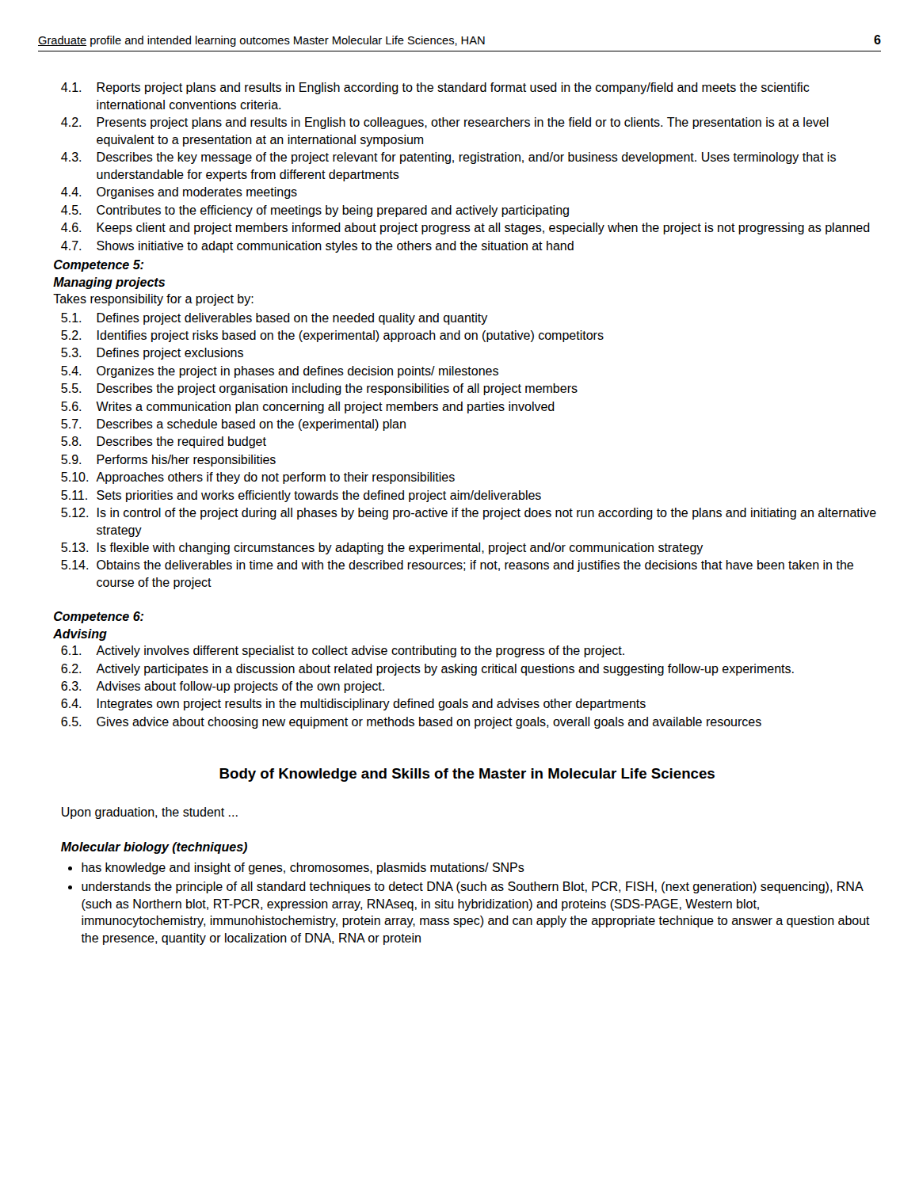Graduate profile and intended learning outcomes Master Molecular Life Sciences, HAN
6
4.1. Reports project plans and results in English according to the standard format used in the company/field and meets the scientific international conventions criteria.
4.2. Presents project plans and results in English to colleagues, other researchers in the field or to clients. The presentation is at a level equivalent to a presentation at an international symposium
4.3. Describes the key message of the project relevant for patenting, registration, and/or business development. Uses terminology that is understandable for experts from different departments
4.4. Organises and moderates meetings
4.5. Contributes to the efficiency of meetings by being prepared and actively participating
4.6. Keeps client and project members informed about project progress at all stages, especially when the project is not progressing as planned
4.7. Shows initiative to adapt communication styles to the others and the situation at hand
Competence 5:
Managing projects
Takes responsibility for a project by:
5.1. Defines project deliverables based on the needed quality and quantity
5.2. Identifies project risks based on the (experimental) approach and on (putative) competitors
5.3. Defines project exclusions
5.4. Organizes the project in phases and defines decision points/ milestones
5.5. Describes the project organisation including the responsibilities of all project members
5.6. Writes a communication plan concerning all project members and parties involved
5.7. Describes a schedule based on the (experimental) plan
5.8. Describes the required budget
5.9. Performs his/her responsibilities
5.10. Approaches others if they do not perform to their responsibilities
5.11. Sets priorities and works efficiently towards the defined project aim/deliverables
5.12. Is in control of the project during all phases by being pro-active if the project does not run according to the plans and initiating an alternative strategy
5.13. Is flexible with changing circumstances by adapting the experimental, project and/or communication strategy
5.14. Obtains the deliverables in time and with the described resources; if not, reasons and justifies the decisions that have been taken in the course of the project
Competence 6:
Advising
6.1. Actively involves different specialist to collect advise contributing to the progress of the project.
6.2. Actively participates in a discussion about related projects by asking critical questions and suggesting follow-up experiments.
6.3. Advises about follow-up projects of the own project.
6.4. Integrates own project results in the multidisciplinary defined goals and advises other departments
6.5. Gives advice about choosing new equipment or methods based on project goals, overall goals and available resources
Body of Knowledge and Skills of the Master in Molecular Life Sciences
Upon graduation, the student ...
Molecular biology (techniques)
has knowledge and insight of genes, chromosomes, plasmids mutations/ SNPs
understands the principle of all standard techniques to detect DNA (such as Southern Blot, PCR, FISH, (next generation) sequencing), RNA (such as Northern blot, RT-PCR, expression array, RNAseq, in situ hybridization) and proteins (SDS-PAGE, Western blot, immunocytochemistry, immunohistochemistry, protein array, mass spec) and can apply the appropriate technique to answer a question about the presence, quantity or localization of DNA, RNA or protein